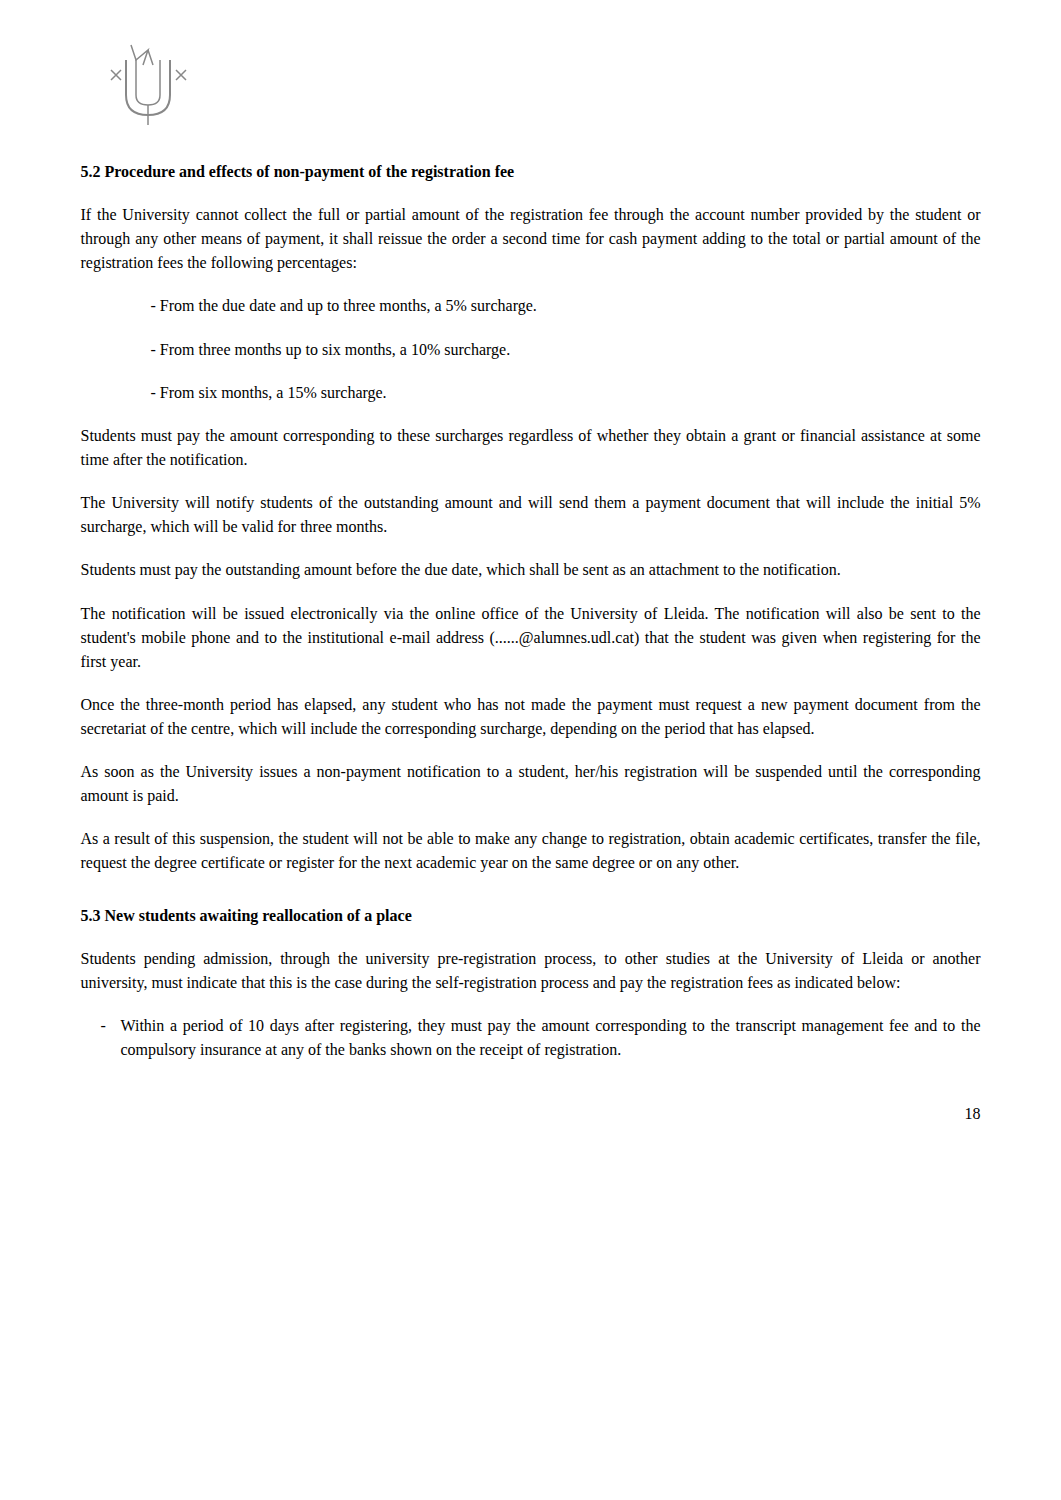5.2 Procedure and effects of non-payment of the registration fee
If the University cannot collect the full or partial amount of the registration fee through the account number provided by the student or through any other means of payment, it shall reissue the order a second time for cash payment adding to the total or partial amount of the registration fees the following percentages:
- From the due date and up to three months, a 5% surcharge.
- From three months up to six months, a 10% surcharge.
- From six months, a 15% surcharge.
Students must pay the amount corresponding to these surcharges regardless of whether they obtain a grant or financial assistance at some time after the notification.
The University will notify students of the outstanding amount and will send them a payment document that will include the initial 5% surcharge, which will be valid for three months.
Students must pay the outstanding amount before the due date, which shall be sent as an attachment to the notification.
The notification will be issued electronically via the online office of the University of Lleida. The notification will also be sent to the student's mobile phone and to the institutional e-mail address (......@alumnes.udl.cat) that the student was given when registering for the first year.
Once the three-month period has elapsed, any student who has not made the payment must request a new payment document from the secretariat of the centre, which will include the corresponding surcharge, depending on the period that has elapsed.
As soon as the University issues a non-payment notification to a student, her/his registration will be suspended until the corresponding amount is paid.
As a result of this suspension, the student will not be able to make any change to registration, obtain academic certificates, transfer the file, request the degree certificate or register for the next academic year on the same degree or on any other.
5.3 New students awaiting reallocation of a place
Students pending admission, through the university pre-registration process, to other studies at the University of Lleida or another university, must indicate that this is the case during the self-registration process and pay the registration fees as indicated below:
Within a period of 10 days after registering, they must pay the amount corresponding to the transcript management fee and to the compulsory insurance at any of the banks shown on the receipt of registration.
18